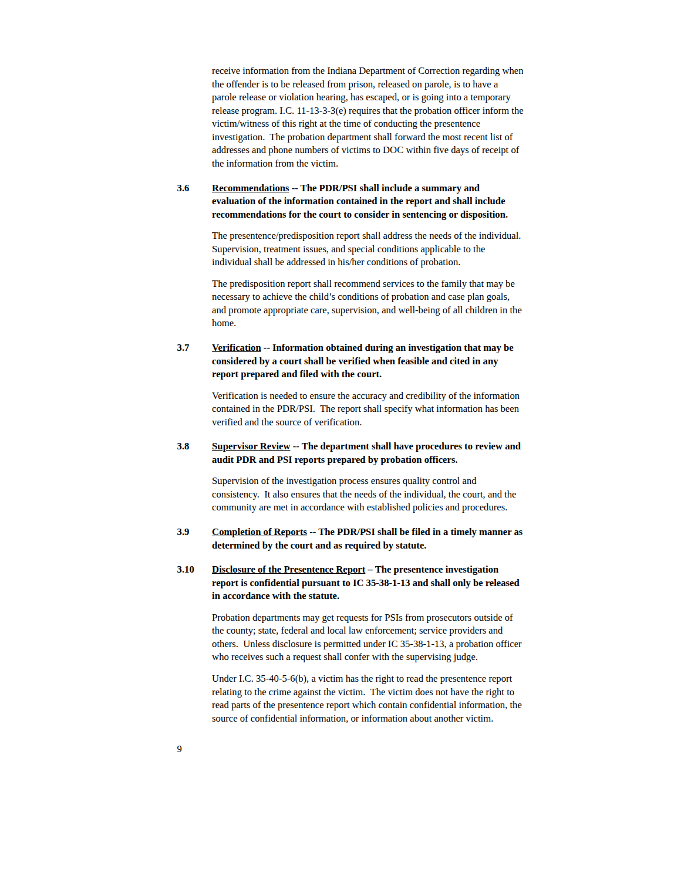receive information from the Indiana Department of Correction regarding when the offender is to be released from prison, released on parole, is to have a parole release or violation hearing, has escaped, or is going into a temporary release program. I.C. 11-13-3-3(e) requires that the probation officer inform the victim/witness of this right at the time of conducting the presentence investigation. The probation department shall forward the most recent list of addresses and phone numbers of victims to DOC within five days of receipt of the information from the victim.
3.6
Recommendations -- The PDR/PSI shall include a summary and evaluation of the information contained in the report and shall include recommendations for the court to consider in sentencing or disposition.
The presentence/predisposition report shall address the needs of the individual. Supervision, treatment issues, and special conditions applicable to the individual shall be addressed in his/her conditions of probation.
The predisposition report shall recommend services to the family that may be necessary to achieve the child’s conditions of probation and case plan goals, and promote appropriate care, supervision, and well-being of all children in the home.
3.7
Verification -- Information obtained during an investigation that may be considered by a court shall be verified when feasible and cited in any report prepared and filed with the court.
Verification is needed to ensure the accuracy and credibility of the information contained in the PDR/PSI. The report shall specify what information has been verified and the source of verification.
3.8
Supervisor Review -- The department shall have procedures to review and audit PDR and PSI reports prepared by probation officers.
Supervision of the investigation process ensures quality control and consistency. It also ensures that the needs of the individual, the court, and the community are met in accordance with established policies and procedures.
3.9
Completion of Reports -- The PDR/PSI shall be filed in a timely manner as determined by the court and as required by statute.
3.10
Disclosure of the Presentence Report – The presentence investigation report is confidential pursuant to IC 35-38-1-13 and shall only be released in accordance with the statute.
Probation departments may get requests for PSIs from prosecutors outside of the county; state, federal and local law enforcement; service providers and others. Unless disclosure is permitted under IC 35-38-1-13, a probation officer who receives such a request shall confer with the supervising judge.
Under I.C. 35-40-5-6(b), a victim has the right to read the presentence report relating to the crime against the victim. The victim does not have the right to read parts of the presentence report which contain confidential information, the source of confidential information, or information about another victim.
9